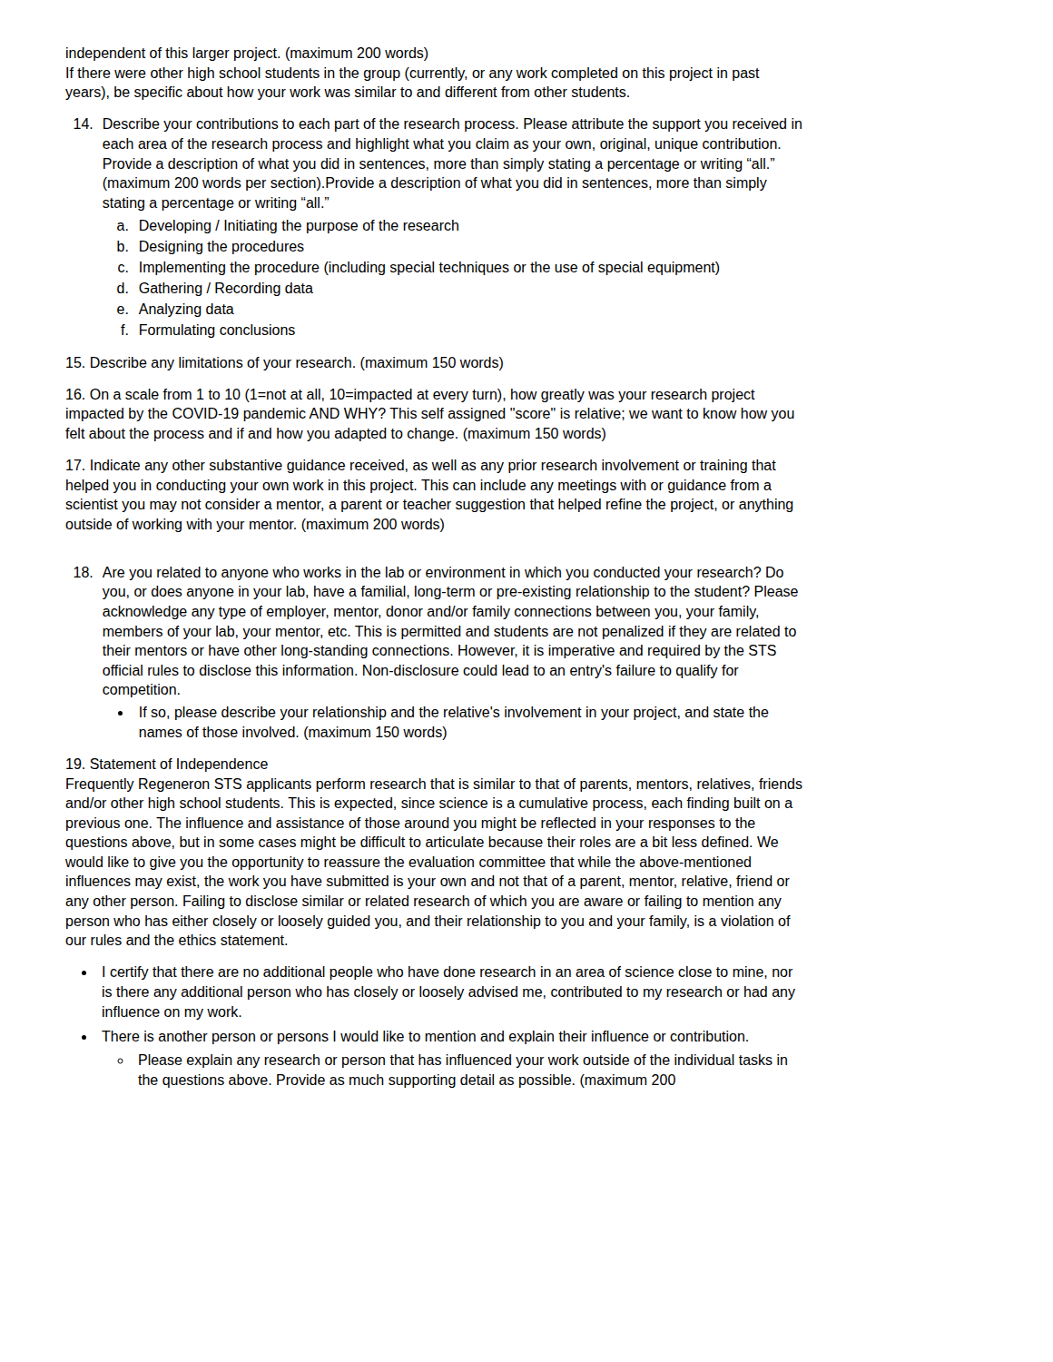independent of this larger project. (maximum 200 words)
If there were other high school students in the group (currently, or any work completed on this project in past years), be specific about how your work was similar to and different from other students.
Describe your contributions to each part of the research process. Please attribute the support you received in each area of the research process and highlight what you claim as your own, original, unique contribution. Provide a description of what you did in sentences, more than simply stating a percentage or writing “all.” (maximum 200 words per section).Provide a description of what you did in sentences, more than simply stating a percentage or writing “all.”
Developing / Initiating the purpose of the research
Designing the procedures
Implementing the procedure (including special techniques or the use of special equipment)
Gathering / Recording data
Analyzing data
Formulating conclusions
15. Describe any limitations of your research. (maximum 150 words)
16. On a scale from 1 to 10 (1=not at all, 10=impacted at every turn), how greatly was your research project impacted by the COVID-19 pandemic AND WHY? This self assigned "score" is relative; we want to know how you felt about the process and if and how you adapted to change. (maximum 150 words)
17. Indicate any other substantive guidance received, as well as any prior research involvement or training that helped you in conducting your own work in this project. This can include any meetings with or guidance from a scientist you may not consider a mentor, a parent or teacher suggestion that helped refine the project, or anything outside of working with your mentor. (maximum 200 words)
Are you related to anyone who works in the lab or environment in which you conducted your research? Do you, or does anyone in your lab, have a familial, long-term or pre-existing relationship to the student? Please acknowledge any type of employer, mentor, donor and/or family connections between you, your family, members of your lab, your mentor, etc. This is permitted and students are not penalized if they are related to their mentors or have other long-standing connections. However, it is imperative and required by the STS official rules to disclose this information. Non-disclosure could lead to an entry's failure to qualify for competition.
If so, please describe your relationship and the relative's involvement in your project, and state the names of those involved. (maximum 150 words)
19. Statement of Independence
Frequently Regeneron STS applicants perform research that is similar to that of parents, mentors, relatives, friends and/or other high school students. This is expected, since science is a cumulative process, each finding built on a previous one. The influence and assistance of those around you might be reflected in your responses to the questions above, but in some cases might be difficult to articulate because their roles are a bit less defined. We would like to give you the opportunity to reassure the evaluation committee that while the above-mentioned influences may exist, the work you have submitted is your own and not that of a parent, mentor, relative, friend or any other person. Failing to disclose similar or related research of which you are aware or failing to mention any person who has either closely or loosely guided you, and their relationship to you and your family, is a violation of our rules and the ethics statement.
I certify that there are no additional people who have done research in an area of science close to mine, nor is there any additional person who has closely or loosely advised me, contributed to my research or had any influence on my work.
There is another person or persons I would like to mention and explain their influence or contribution.
Please explain any research or person that has influenced your work outside of the individual tasks in the questions above. Provide as much supporting detail as possible. (maximum 200